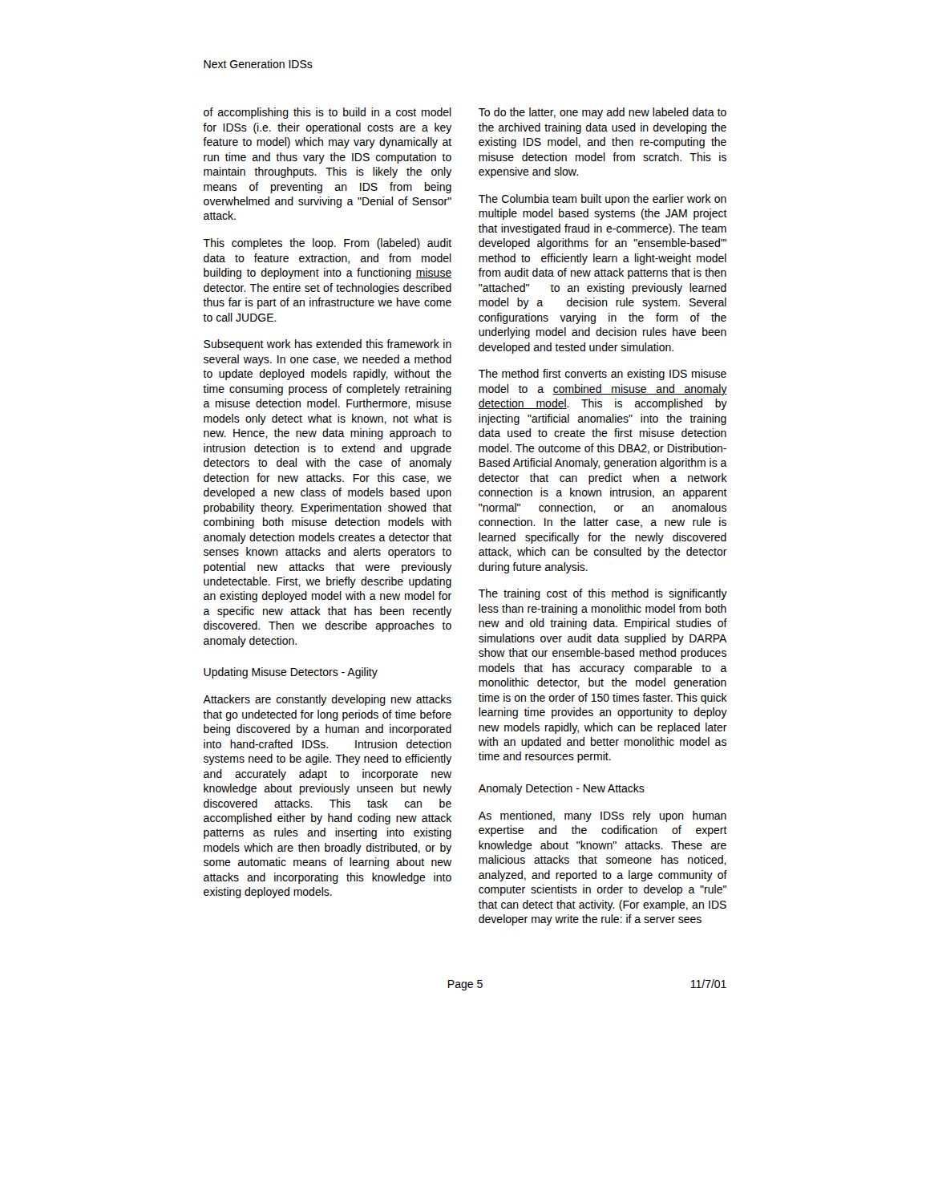Next Generation IDSs
of accomplishing this is to build in a cost model for IDSs (i.e. their operational costs are a key feature to model) which may vary dynamically at run time and thus vary the IDS computation to maintain throughputs. This is likely the only means of preventing an IDS from being overwhelmed and surviving a "Denial of Sensor" attack.
This completes the loop. From (labeled) audit data to feature extraction, and from model building to deployment into a functioning misuse detector. The entire set of technologies described thus far is part of an infrastructure we have come to call JUDGE.
Subsequent work has extended this framework in several ways. In one case, we needed a method to update deployed models rapidly, without the time consuming process of completely retraining a misuse detection model. Furthermore, misuse models only detect what is known, not what is new. Hence, the new data mining approach to intrusion detection is to extend and upgrade detectors to deal with the case of anomaly detection for new attacks. For this case, we developed a new class of models based upon probability theory. Experimentation showed that combining both misuse detection models with anomaly detection models creates a detector that senses known attacks and alerts operators to potential new attacks that were previously undetectable. First, we briefly describe updating an existing deployed model with a new model for a specific new attack that has been recently discovered. Then we describe approaches to anomaly detection.
Updating Misuse Detectors - Agility
Attackers are constantly developing new attacks that go undetected for long periods of time before being discovered by a human and incorporated into hand-crafted IDSs. Intrusion detection systems need to be agile. They need to efficiently and accurately adapt to incorporate new knowledge about previously unseen but newly discovered attacks. This task can be accomplished either by hand coding new attack patterns as rules and inserting into existing models which are then broadly distributed, or by some automatic means of learning about new attacks and incorporating this knowledge into existing deployed models.
To do the latter, one may add new labeled data to the archived training data used in developing the existing IDS model, and then re-computing the misuse detection model from scratch. This is expensive and slow.
The Columbia team built upon the earlier work on multiple model based systems (the JAM project that investigated fraud in e-commerce). The team developed algorithms for an "ensemble-based'" method to efficiently learn a light-weight model from audit data of new attack patterns that is then "attached" to an existing previously learned model by a decision rule system. Several configurations varying in the form of the underlying model and decision rules have been developed and tested under simulation.
The method first converts an existing IDS misuse model to a combined misuse and anomaly detection model. This is accomplished by injecting "artificial anomalies" into the training data used to create the first misuse detection model. The outcome of this DBA2, or Distribution-Based Artificial Anomaly, generation algorithm is a detector that can predict when a network connection is a known intrusion, an apparent "normal" connection, or an anomalous connection. In the latter case, a new rule is learned specifically for the newly discovered attack, which can be consulted by the detector during future analysis.
The training cost of this method is significantly less than re-training a monolithic model from both new and old training data. Empirical studies of simulations over audit data supplied by DARPA show that our ensemble-based method produces models that has accuracy comparable to a monolithic detector, but the model generation time is on the order of 150 times faster. This quick learning time provides an opportunity to deploy new models rapidly, which can be replaced later with an updated and better monolithic model as time and resources permit.
Anomaly Detection - New Attacks
As mentioned, many IDSs rely upon human expertise and the codification of expert knowledge about "known" attacks. These are malicious attacks that someone has noticed, analyzed, and reported to a large community of computer scientists in order to develop a "rule" that can detect that activity. (For example, an IDS developer may write the rule: if a server sees
Page 5 11/7/01